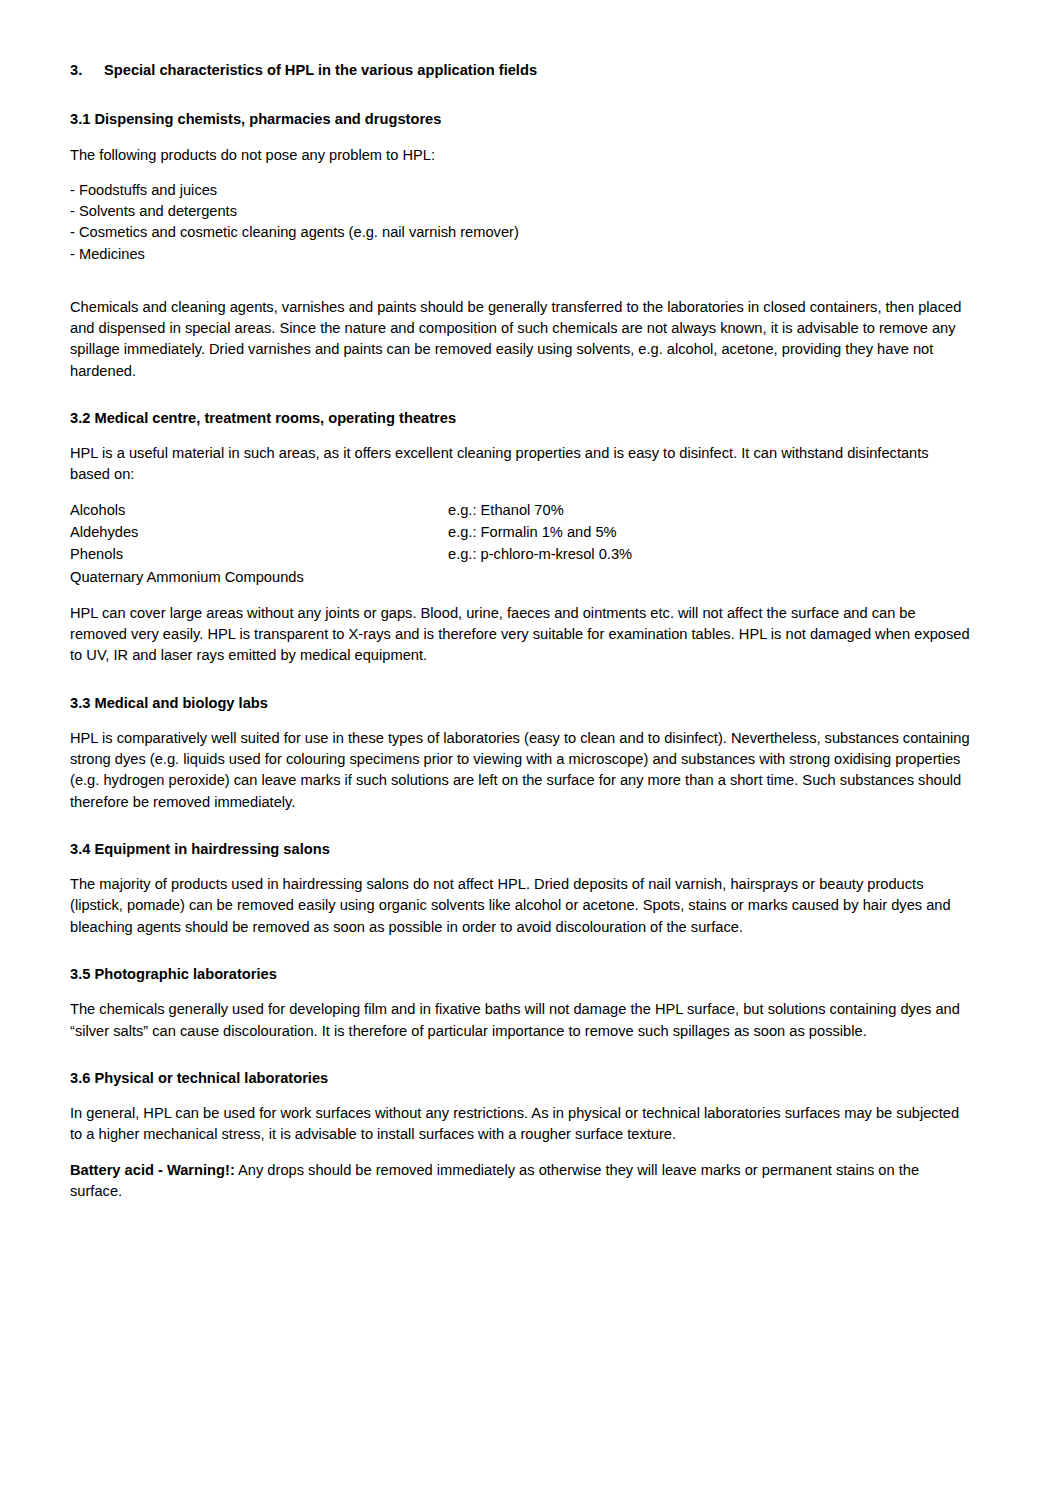3. Special characteristics of HPL in the various application fields
3.1 Dispensing chemists, pharmacies and drugstores
The following products do not pose any problem to HPL:
- Foodstuffs and juices
- Solvents and detergents
- Cosmetics and cosmetic cleaning agents (e.g. nail varnish remover)
- Medicines
Chemicals and cleaning agents, varnishes and paints should be generally transferred to the laboratories in closed containers, then placed and dispensed in special areas. Since the nature and composition of such chemicals are not always known, it is advisable to remove any spillage immediately. Dried varnishes and paints can be removed easily using solvents, e.g. alcohol, acetone, providing they have not hardened.
3.2 Medical centre, treatment rooms, operating theatres
HPL is a useful material in such areas, as it offers excellent cleaning properties and is easy to disinfect. It can withstand disinfectants based on:
| Alcohols | e.g.: Ethanol 70% |
| Aldehydes | e.g.: Formalin 1% and 5% |
| Phenols | e.g.: p-chloro-m-kresol 0.3% |
| Quaternary Ammonium Compounds | |
HPL can cover large areas without any joints or gaps. Blood, urine, faeces and ointments etc. will not affect the surface and can be removed very easily. HPL is transparent to X-rays and is therefore very suitable for examination tables. HPL is not damaged when exposed to UV, IR and laser rays emitted by medical equipment.
3.3 Medical and biology labs
HPL is comparatively well suited for use in these types of laboratories (easy to clean and to disinfect). Nevertheless, substances containing strong dyes (e.g. liquids used for colouring specimens prior to viewing with a microscope) and substances with strong oxidising properties (e.g. hydrogen peroxide) can leave marks if such solutions are left on the surface for any more than a short time. Such substances should therefore be removed immediately.
3.4 Equipment in hairdressing salons
The majority of products used in hairdressing salons do not affect HPL. Dried deposits of nail varnish, hairsprays or beauty products (lipstick, pomade) can be removed easily using organic solvents like alcohol or acetone. Spots, stains or marks caused by hair dyes and bleaching agents should be removed as soon as possible in order to avoid discolouration of the surface.
3.5 Photographic laboratories
The chemicals generally used for developing film and in fixative baths will not damage the HPL surface, but solutions containing dyes and “silver salts” can cause discolouration. It is therefore of particular importance to remove such spillages as soon as possible.
3.6 Physical or technical laboratories
In general, HPL can be used for work surfaces without any restrictions. As in physical or technical laboratories surfaces may be subjected to a higher mechanical stress, it is advisable to install surfaces with a rougher surface texture.
Battery acid - Warning!: Any drops should be removed immediately as otherwise they will leave marks or permanent stains on the surface.